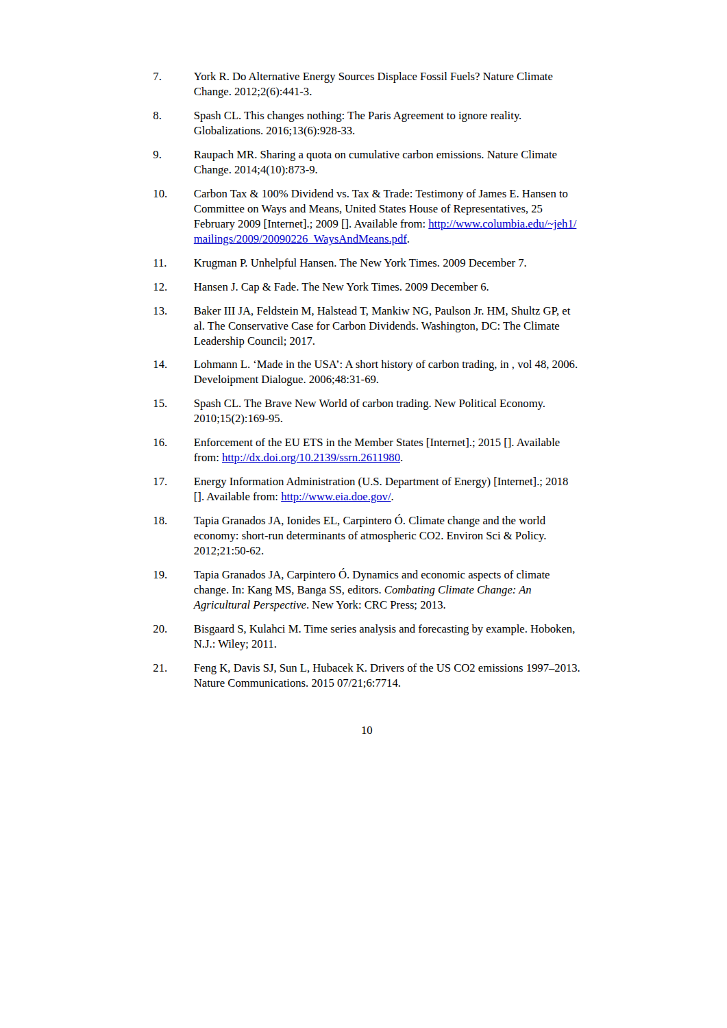7. York R. Do Alternative Energy Sources Displace Fossil Fuels? Nature Climate Change. 2012;2(6):441-3.
8. Spash CL. This changes nothing: The Paris Agreement to ignore reality. Globalizations. 2016;13(6):928-33.
9. Raupach MR. Sharing a quota on cumulative carbon emissions. Nature Climate Change. 2014;4(10):873-9.
10. Carbon Tax & 100% Dividend vs. Tax & Trade: Testimony of James E. Hansen to Committee on Ways and Means, United States House of Representatives, 25 February 2009 [Internet].; 2009 []. Available from: http://www.columbia.edu/~jeh1/mailings/2009/20090226_WaysAndMeans.pdf.
11. Krugman P. Unhelpful Hansen. The New York Times. 2009 December 7.
12. Hansen J. Cap & Fade. The New York Times. 2009 December 6.
13. Baker III JA, Feldstein M, Halstead T, Mankiw NG, Paulson Jr. HM, Shultz GP, et al. The Conservative Case for Carbon Dividends. Washington, DC: The Climate Leadership Council; 2017.
14. Lohmann L. ‘Made in the USA’: A short history of carbon trading, in , vol 48, 2006. Develoipment Dialogue. 2006;48:31-69.
15. Spash CL. The Brave New World of carbon trading. New Political Economy. 2010;15(2):169-95.
16. Enforcement of the EU ETS in the Member States [Internet].; 2015 []. Available from: http://dx.doi.org/10.2139/ssrn.2611980.
17. Energy Information Administration (U.S. Department of Energy) [Internet].; 2018 []. Available from: http://www.eia.doe.gov/.
18. Tapia Granados JA, Ionides EL, Carpintero Ó. Climate change and the world economy: short-run determinants of atmospheric CO2. Environ Sci & Policy. 2012;21:50-62.
19. Tapia Granados JA, Carpintero Ó. Dynamics and economic aspects of climate change. In: Kang MS, Banga SS, editors. Combating Climate Change: An Agricultural Perspective. New York: CRC Press; 2013.
20. Bisgaard S, Kulahci M. Time series analysis and forecasting by example. Hoboken, N.J.: Wiley; 2011.
21. Feng K, Davis SJ, Sun L, Hubacek K. Drivers of the US CO2 emissions 1997–2013. Nature Communications. 2015 07/21;6:7714.
10